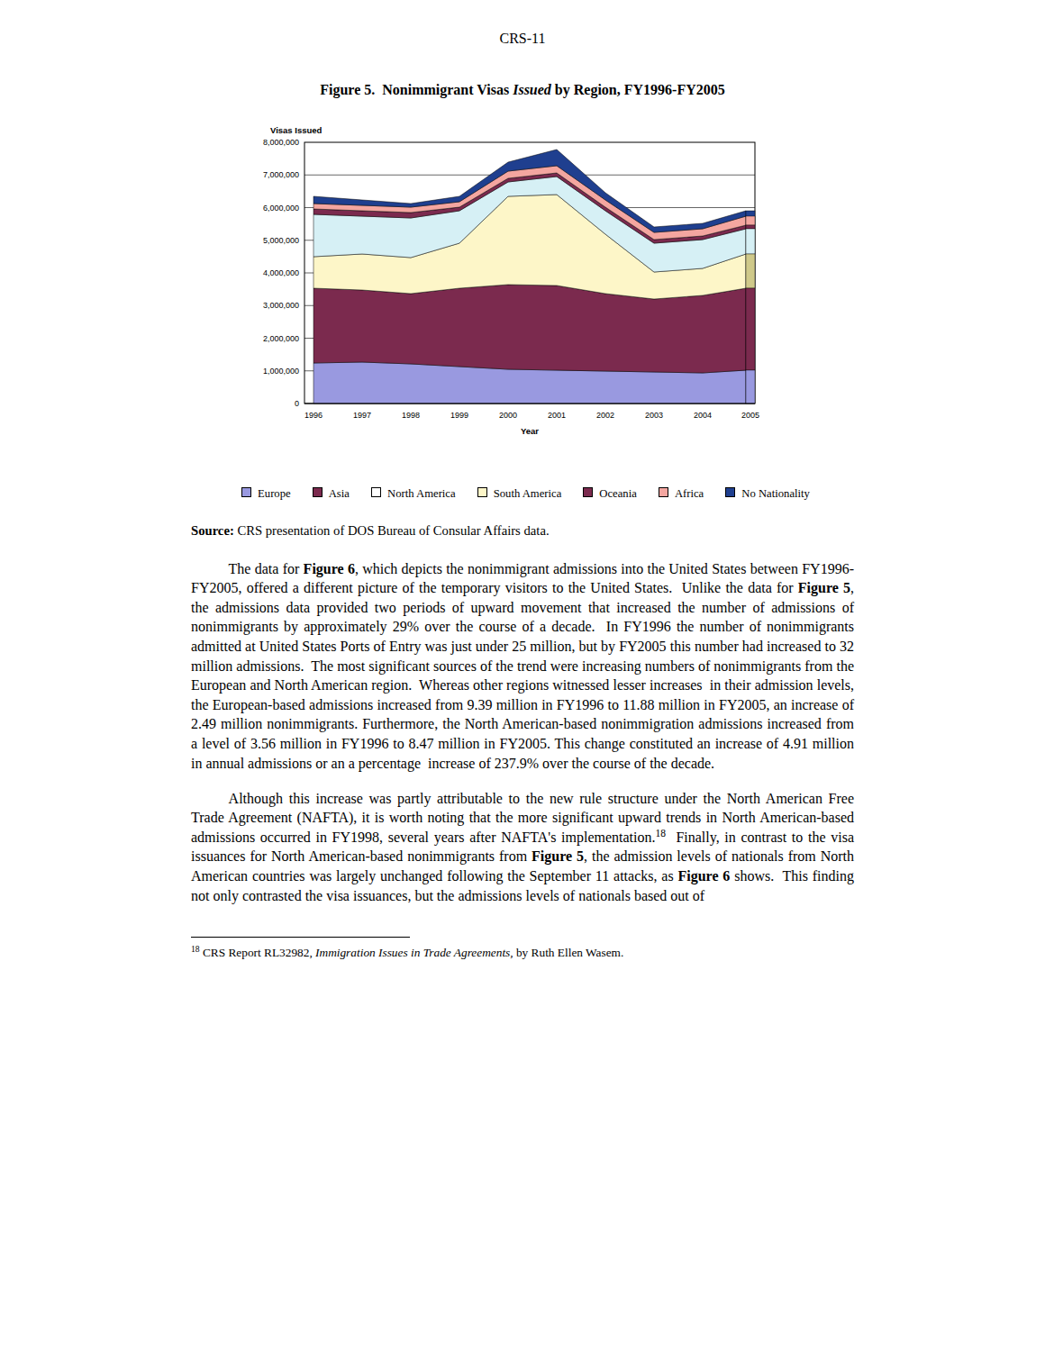CRS-11
Figure 5. Nonimmigrant Visas Issued by Region, FY1996-FY2005
Visas Issued 8,000,000 7,000,000 6,000,000 5,000,000 4,000,000 3,000,000 2,000,000 1,000,000 0 1996 1997 1998 1999 2000 2001 2002 2003 2004 2005 Year
Europe Asia North America South America Oceania Africa No Nationality
Source: CRS presentation of DOS Bureau of Consular Affairs data.
The data for Figure 6, which depicts the nonimmigrant admissions into the United States between FY1996-FY2005, offered a different picture of the temporary visitors to the United States. Unlike the data for Figure 5, the admissions data provided two periods of upward movement that increased the number of admissions of nonimmigrants by approximately 29% over the course of a decade. In FY1996 the number of nonimmigrants admitted at United States Ports of Entry was just under 25 million, but by FY2005 this number had increased to 32 million admissions. The most significant sources of the trend were increasing numbers of nonimmigrants from the European and North American region. Whereas other regions witnessed lesser increases in their admission levels, the European-based admissions increased from 9.39 million in FY1996 to 11.88 million in FY2005, an increase of 2.49 million nonimmigrants. Furthermore, the North American-based nonimmigration admissions increased from a level of 3.56 million in FY1996 to 8.47 million in FY2005. This change constituted an increase of 4.91 million in annual admissions or an a percentage increase of 237.9% over the course of the decade.
Although this increase was partly attributable to the new rule structure under the North American Free Trade Agreement (NAFTA), it is worth noting that the more significant upward trends in North American-based admissions occurred in FY1998, several years after NAFTA's implementation.18 Finally, in contrast to the visa issuances for North American-based nonimmigrants from Figure 5, the admission levels of nationals from North American countries was largely unchanged following the September 11 attacks, as Figure 6 shows. This finding not only contrasted the visa issuances, but the admissions levels of nationals based out of
18 CRS Report RL32982, Immigration Issues in Trade Agreements, by Ruth Ellen Wasem.